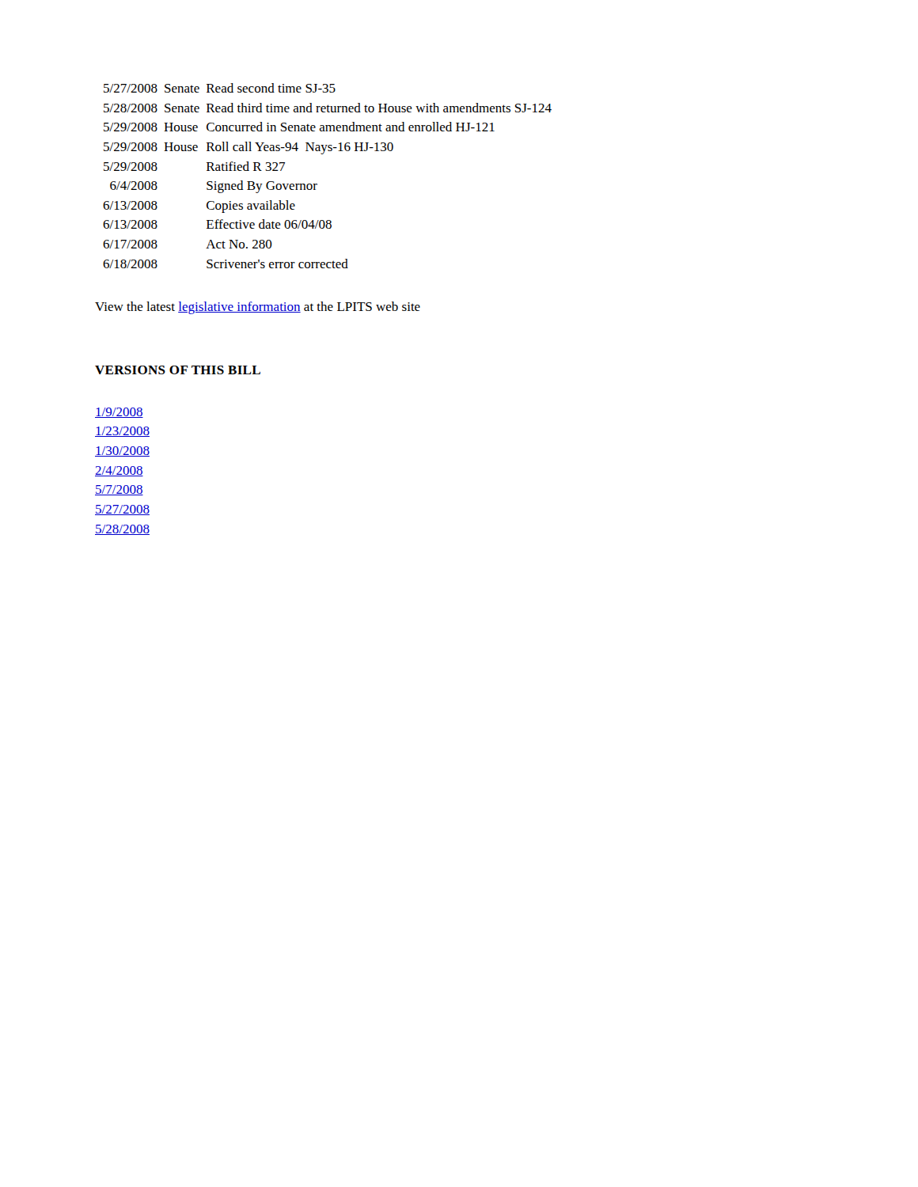| 5/27/2008 | Senate | Read second time SJ-35 |
| 5/28/2008 | Senate | Read third time and returned to House with amendments SJ-124 |
| 5/29/2008 | House | Concurred in Senate amendment and enrolled HJ-121 |
| 5/29/2008 | House | Roll call Yeas-94 Nays-16 HJ-130 |
| 5/29/2008 | | Ratified R 327 |
| 6/4/2008 | | Signed By Governor |
| 6/13/2008 | | Copies available |
| 6/13/2008 | | Effective date 06/04/08 |
| 6/17/2008 | | Act No. 280 |
| 6/18/2008 | | Scrivener's error corrected |
View the latest legislative information at the LPITS web site
VERSIONS OF THIS BILL
1/9/2008
1/23/2008
1/30/2008
2/4/2008
5/7/2008
5/27/2008
5/28/2008